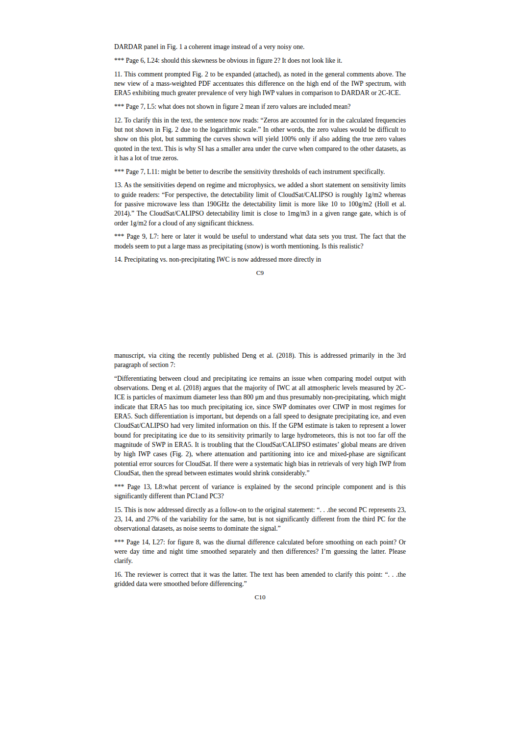DARDAR panel in Fig. 1 a coherent image instead of a very noisy one.
*** Page 6, L24: should this skewness be obvious in figure 2? It does not look like it.
11. This comment prompted Fig. 2 to be expanded (attached), as noted in the general comments above. The new view of a mass-weighted PDF accentuates this difference on the high end of the IWP spectrum, with ERA5 exhibiting much greater prevalence of very high IWP values in comparison to DARDAR or 2C-ICE.
*** Page 7, L5: what does not shown in figure 2 mean if zero values are included mean?
12. To clarify this in the text, the sentence now reads: “Zeros are accounted for in the calculated frequencies but not shown in Fig. 2 due to the logarithmic scale.” In other words, the zero values would be difficult to show on this plot, but summing the curves shown will yield 100% only if also adding the true zero values quoted in the text. This is why SI has a smaller area under the curve when compared to the other datasets, as it has a lot of true zeros.
*** Page 7, L11: might be better to describe the sensitivity thresholds of each instrument specifically.
13. As the sensitivities depend on regime and microphysics, we added a short statement on sensitivity limits to guide readers: “For perspective, the detectability limit of CloudSat/CALIPSO is roughly 1g/m2 whereas for passive microwave less than 190GHz the detectability limit is more like 10 to 100g/m2 (Holl et al. 2014).” The CloudSat/CALIPSO detectability limit is close to 1mg/m3 in a given range gate, which is of order 1g/m2 for a cloud of any significant thickness.
*** Page 9, L7: here or later it would be useful to understand what data sets you trust. The fact that the models seem to put a large mass as precipitating (snow) is worth mentioning. Is this realistic?
14. Precipitating vs. non-precipitating IWC is now addressed more directly in
C9
manuscript, via citing the recently published Deng et al. (2018). This is addressed primarily in the 3rd paragraph of section 7:
“Differentiating between cloud and precipitating ice remains an issue when comparing model output with observations. Deng et al. (2018) argues that the majority of IWC at all atmospheric levels measured by 2C-ICE is particles of maximum diameter less than 800 μm and thus presumably non-precipitating, which might indicate that ERA5 has too much precipitating ice, since SWP dominates over CIWP in most regimes for ERA5. Such differentiation is important, but depends on a fall speed to designate precipitating ice, and even CloudSat/CALIPSO had very limited information on this. If the GPM estimate is taken to represent a lower bound for precipitating ice due to its sensitivity primarily to large hydrometeors, this is not too far off the magnitude of SWP in ERA5. It is troubling that the CloudSat/CALIPSO estimates’ global means are driven by high IWP cases (Fig. 2), where attenuation and partitioning into ice and mixed-phase are significant potential error sources for CloudSat. If there were a systematic high bias in retrievals of very high IWP from CloudSat, then the spread between estimates would shrink considerably.”
*** Page 13, L8:what percent of variance is explained by the second principle component and is this significantly different than PC1and PC3?
15. This is now addressed directly as a follow-on to the original statement: “. . .the second PC represents 23, 23, 14, and 27% of the variability for the same, but is not significantly different from the third PC for the observational datasets, as noise seems to dominate the signal.”
*** Page 14, L27: for figure 8, was the diurnal difference calculated before smoothing on each point? Or were day time and night time smoothed separately and then differences? I’m guessing the latter. Please clarify.
16. The reviewer is correct that it was the latter. The text has been amended to clarify this point: “. . .the gridded data were smoothed before differencing.”
C10